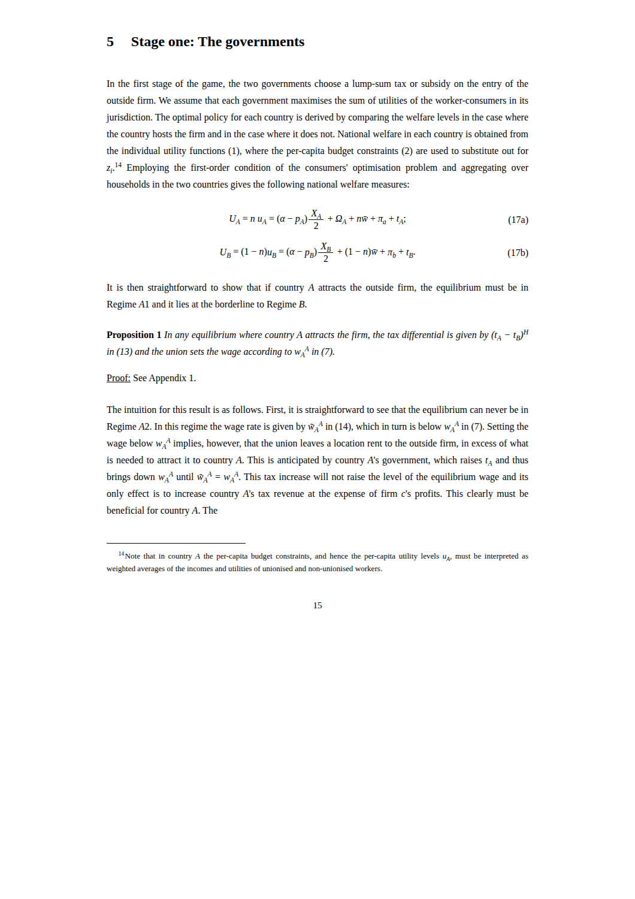5 Stage one: The governments
In the first stage of the game, the two governments choose a lump-sum tax or subsidy on the entry of the outside firm. We assume that each government maximises the sum of utilities of the worker-consumers in its jurisdiction. The optimal policy for each country is derived by comparing the welfare levels in the case where the country hosts the firm and in the case where it does not. National welfare in each country is obtained from the individual utility functions (1), where the per-capita budget constraints (2) are used to substitute out for zi.14 Employing the first-order condition of the consumers' optimisation problem and aggregating over households in the two countries gives the following national welfare measures:
UA = n uA = (α − pA)XA 2 + ΩA + nw̄ + πa + tA; (17a)
UB = (1 − n)uB = (α − pB)XB 2 + (1 − n)w̄ + πb + tB. (17b)
It is then straightforward to show that if country A attracts the outside firm, the equilibrium must be in Regime A1 and it lies at the borderline to Regime B.
Proposition 1 In any equilibrium where country A attracts the firm, the tax differential is given by (tA − tB)H in (13) and the union sets the wage according to wAA in (7).
Proof: See Appendix 1.
The intuition for this result is as follows. First, it is straightforward to see that the equilibrium can never be in Regime A2. In this regime the wage rate is given by w̃AA in (14), which in turn is below wAA in (7). Setting the wage below wAA implies, however, that the union leaves a location rent to the outside firm, in excess of what is needed to attract it to country A. This is anticipated by country A's government, which raises tA and thus brings down wAA until w̃AA = wAA. This tax increase will not raise the level of the equilibrium wage and its only effect is to increase country A's tax revenue at the expense of firm c's profits. This clearly must be beneficial for country A. The
14Note that in country A the per-capita budget constraints, and hence the per-capita utility levels uA, must be interpreted as weighted averages of the incomes and utilities of unionised and non-unionised workers.
15